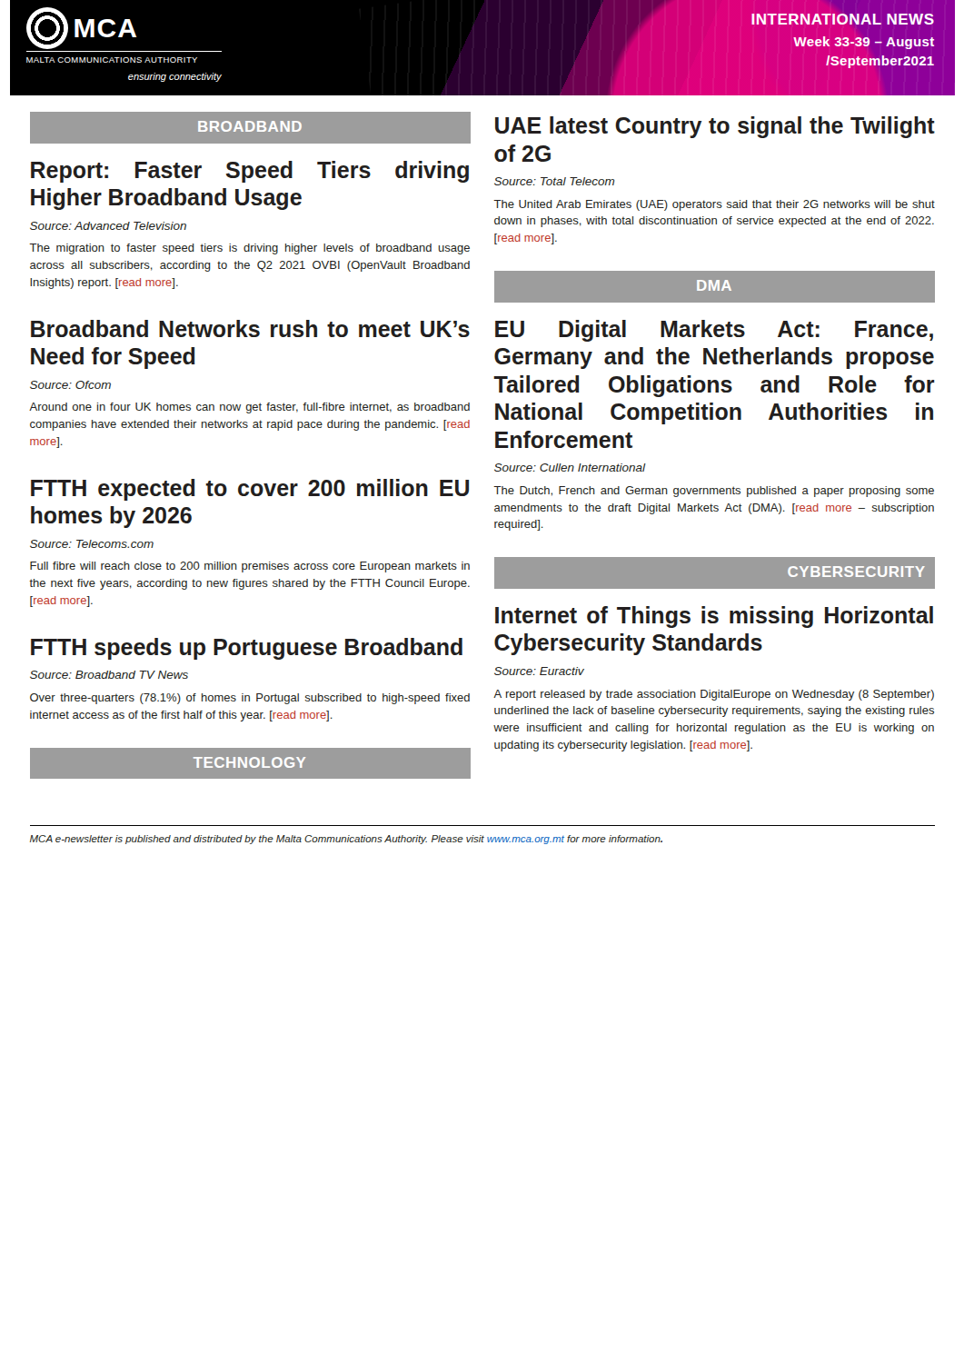MCA
MALTA COMMUNICATIONS AUTHORITY
ensuring connectivity
INTERNATIONAL NEWS
Week 33-39 – August
/September2021
BROADBAND
Report: Faster Speed Tiers driving Higher Broadband Usage
Source: Advanced Television
The migration to faster speed tiers is driving higher levels of broadband usage across all subscribers, according to the Q2 2021 OVBI (OpenVault Broadband Insights) report. [read more].
Broadband Networks rush to meet UK’s Need for Speed
Source: Ofcom
Around one in four UK homes can now get faster, full-fibre internet, as broadband companies have extended their networks at rapid pace during the pandemic. [read more].
FTTH expected to cover 200 million EU homes by 2026
Source: Telecoms.com
Full fibre will reach close to 200 million premises across core European markets in the next five years, according to new figures shared by the FTTH Council Europe. [read more].
FTTH speeds up Portuguese Broadband
Source: Broadband TV News
Over three-quarters (78.1%) of homes in Portugal subscribed to high-speed fixed internet access as of the first half of this year. [read more].
TECHNOLOGY
UAE latest Country to signal the Twilight of 2G
Source: Total Telecom
The United Arab Emirates (UAE) operators said that their 2G networks will be shut down in phases, with total discontinuation of service expected at the end of 2022. [read more].
DMA
EU Digital Markets Act: France, Germany and the Netherlands propose Tailored Obligations and Role for National Competition Authorities in Enforcement
Source: Cullen International
The Dutch, French and German governments published a paper proposing some amendments to the draft Digital Markets Act (DMA). [read more – subscription required].
CYBERSECURITY
Internet of Things is missing Horizontal Cybersecurity Standards
Source: Euractiv
A report released by trade association DigitalEurope on Wednesday (8 September) underlined the lack of baseline cybersecurity requirements, saying the existing rules were insufficient and calling for horizontal regulation as the EU is working on updating its cybersecurity legislation. [read more].
MCA e-newsletter is published and distributed by the Malta Communications Authority. Please visit www.mca.org.mt for more information.